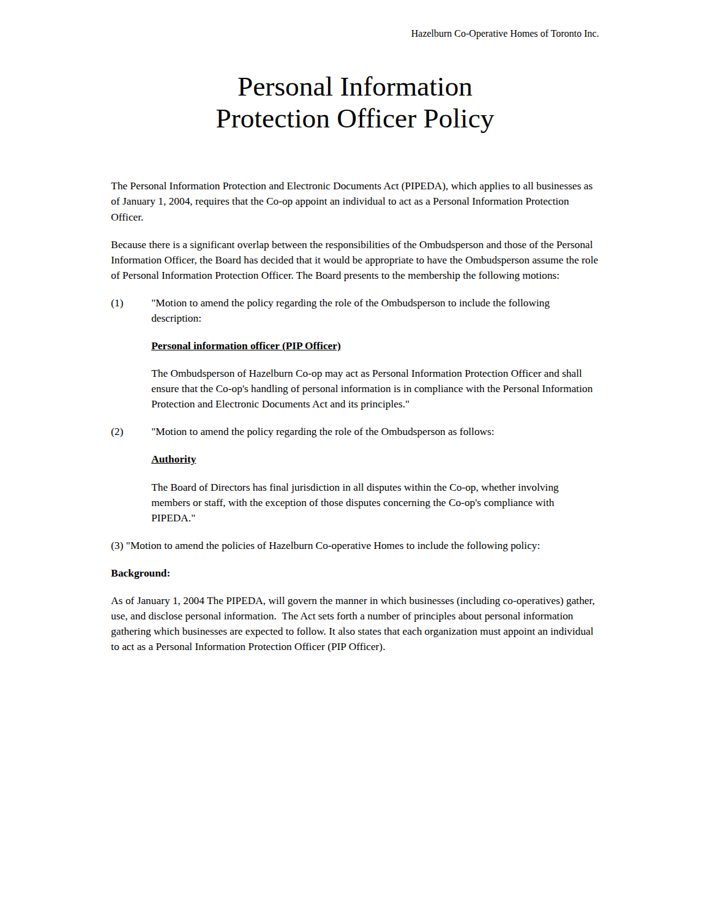Hazelburn Co-Operative Homes of Toronto Inc.
Personal Information
Protection Officer Policy
The Personal Information Protection and Electronic Documents Act (PIPEDA), which applies to all businesses as of January 1, 2004, requires that the Co-op appoint an individual to act as a Personal Information Protection Officer.
Because there is a significant overlap between the responsibilities of the Ombudsperson and those of the Personal Information Officer, the Board has decided that it would be appropriate to have the Ombudsperson assume the role of Personal Information Protection Officer. The Board presents to the membership the following motions:
(1) "Motion to amend the policy regarding the role of the Ombudsperson to include the following description:
Personal information officer (PIP Officer)
The Ombudsperson of Hazelburn Co-op may act as Personal Information Protection Officer and shall ensure that the Co-op's handling of personal information is in compliance with the Personal Information Protection and Electronic Documents Act and its principles."
(2) "Motion to amend the policy regarding the role of the Ombudsperson as follows:
Authority
The Board of Directors has final jurisdiction in all disputes within the Co-op, whether involving members or staff, with the exception of those disputes concerning the Co-op's compliance with PIPEDA."
(3) "Motion to amend the policies of Hazelburn Co-operative Homes to include the following policy:
Background:
As of January 1, 2004 The PIPEDA, will govern the manner in which businesses (including co-operatives) gather, use, and disclose personal information. The Act sets forth a number of principles about personal information gathering which businesses are expected to follow. It also states that each organization must appoint an individual to act as a Personal Information Protection Officer (PIP Officer).